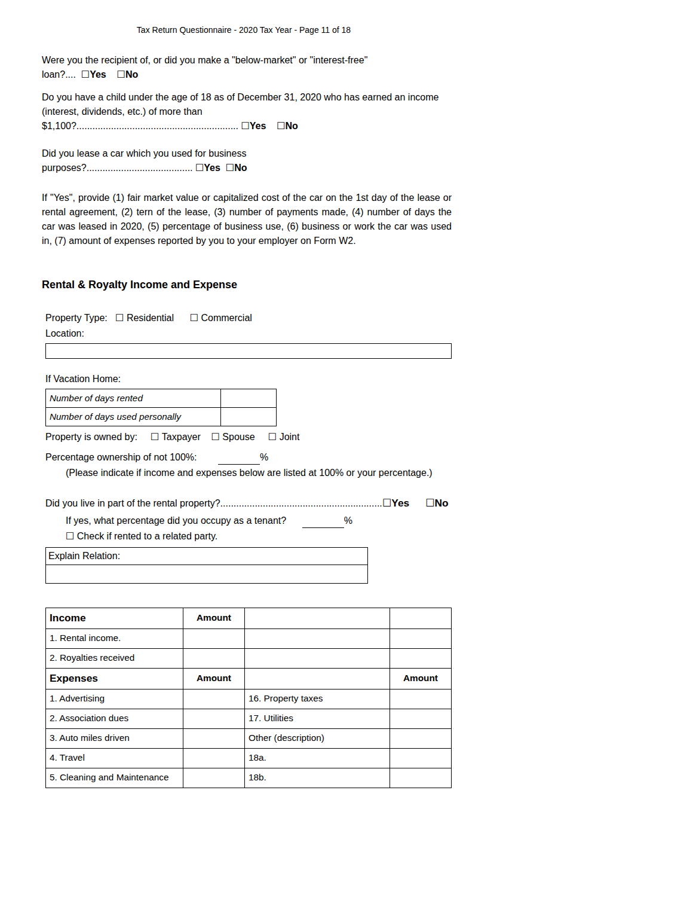Tax Return Questionnaire - 2020 Tax Year - Page 11 of 18
Were you the recipient of, or did you make a "below-market" or "interest-free" loan?.... ☐Yes ☐No
Do you have a child under the age of 18 as of December 31, 2020 who has earned an income (interest, dividends, etc.) of more than $1,100?............................................................. ☐Yes ☐No
Did you lease a car which you used for business purposes?........................................ ☐Yes ☐No
If "Yes", provide (1) fair market value or capitalized cost of the car on the 1st day of the lease or rental agreement, (2) tern of the lease, (3) number of payments made, (4) number of days the car was leased in 2020, (5) percentage of business use, (6) business or work the car was used in, (7) amount of expenses reported by you to your employer on Form W2.
Rental & Royalty Income and Expense
Property Type: ☐ Residential ☐ Commercial
Location:
If Vacation Home:
| Number of days rented | |
| Number of days used personally | |
Property is owned by: ☐ Taxpayer ☐ Spouse ☐ Joint
Percentage ownership of not 100%: %
(Please indicate if income and expenses below are listed at 100% or your percentage.)
Did you live in part of the rental property?.............................................................☐Yes ☐No
If yes, what percentage did you occupy as a tenant? %
☐ Check if rented to a related party.
Explain Relation:
| Income | Amount | | |
| 1. Rental income. | | | |
| 2. Royalties received | | | |
| Expenses | Amount | | Amount |
| 1. Advertising | | 16. Property taxes | |
| 2. Association dues | | 17. Utilities | |
| 3. Auto miles driven | | Other (description) | |
| 4. Travel | | 18a. | |
| 5. Cleaning and Maintenance | | 18b. | |